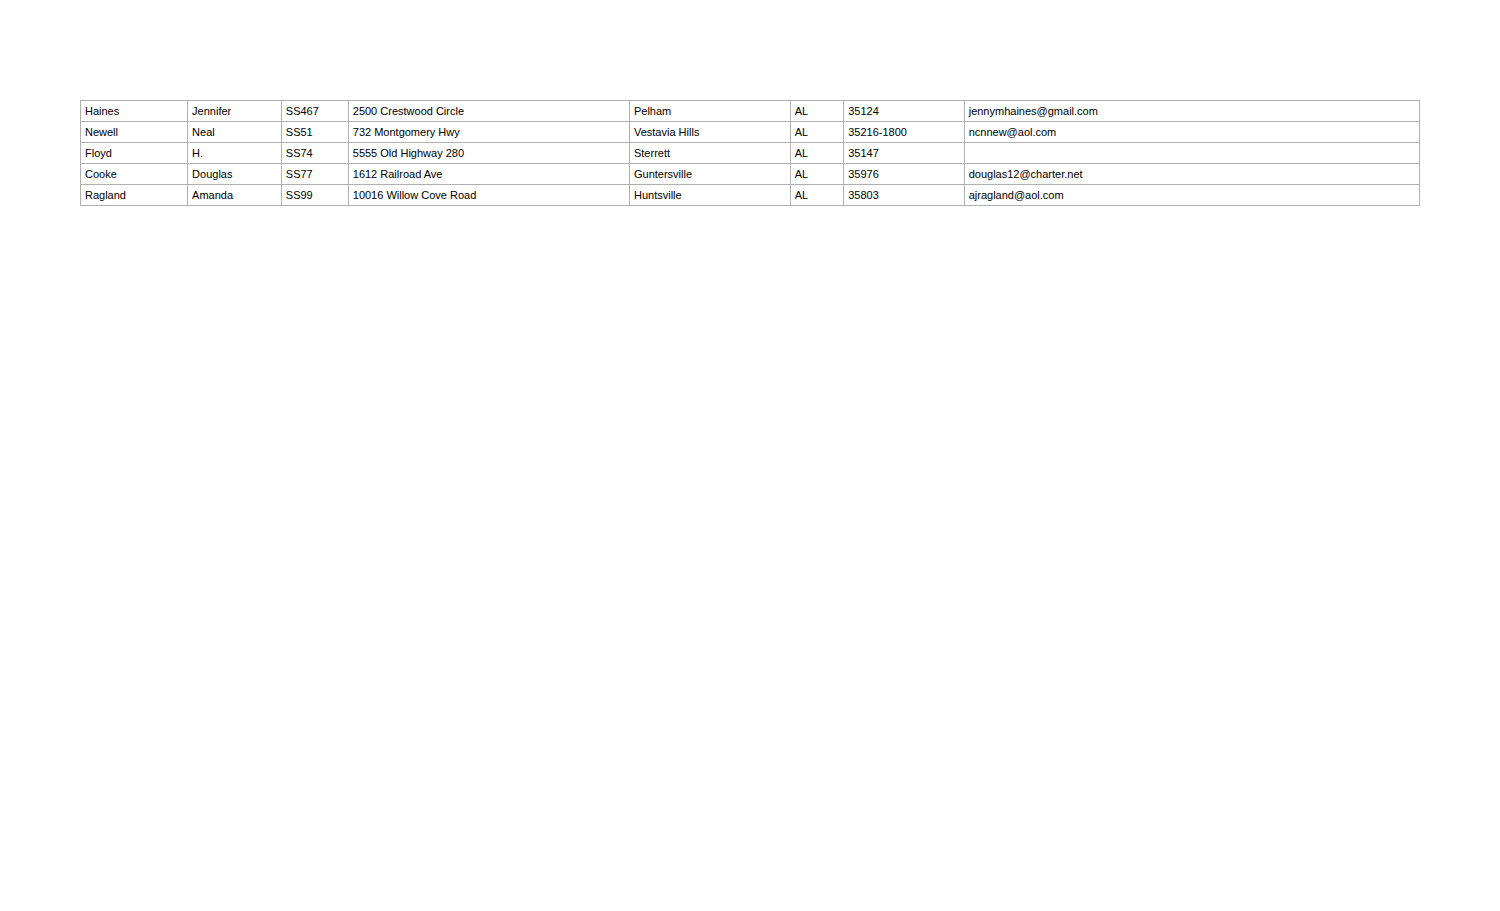| Haines | Jennifer | SS467 | 2500 Crestwood Circle | Pelham | AL | 35124 | jennymhaines@gmail.com |
| Newell | Neal | SS51 | 732 Montgomery Hwy | Vestavia Hills | AL | 35216-1800 | ncnnew@aol.com |
| Floyd | H. | SS74 | 5555 Old Highway 280 | Sterrett | AL | 35147 | |
| Cooke | Douglas | SS77 | 1612 Railroad Ave | Guntersville | AL | 35976 | douglas12@charter.net |
| Ragland | Amanda | SS99 | 10016 Willow Cove Road | Huntsville | AL | 35803 | ajragland@aol.com |